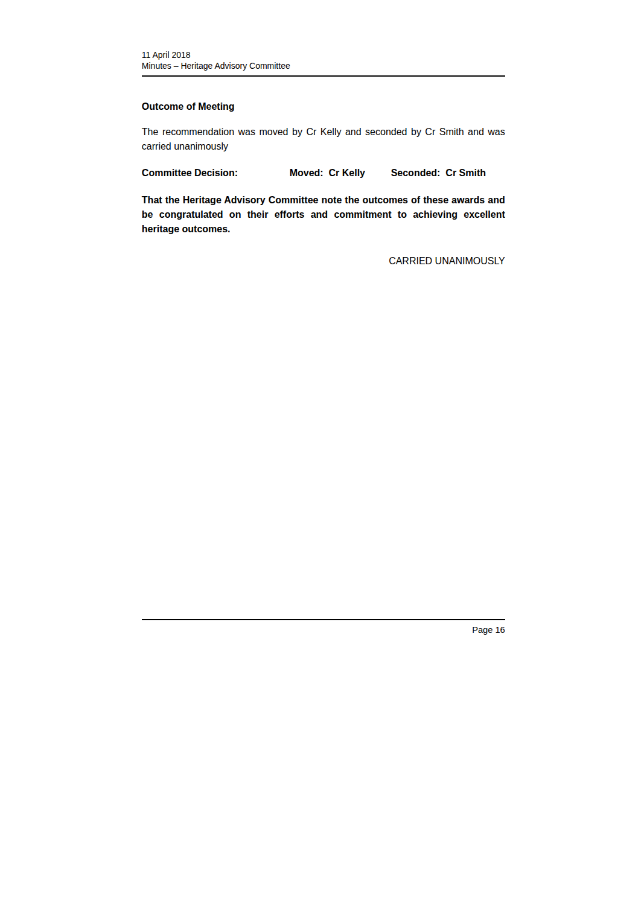11 April 2018
Minutes – Heritage Advisory Committee
Outcome of Meeting
The recommendation was moved by Cr Kelly and seconded by Cr Smith and was carried unanimously
Committee Decision: Moved: Cr Kelly Seconded: Cr Smith
That the Heritage Advisory Committee note the outcomes of these awards and be congratulated on their efforts and commitment to achieving excellent heritage outcomes.
CARRIED UNANIMOUSLY
Page 16